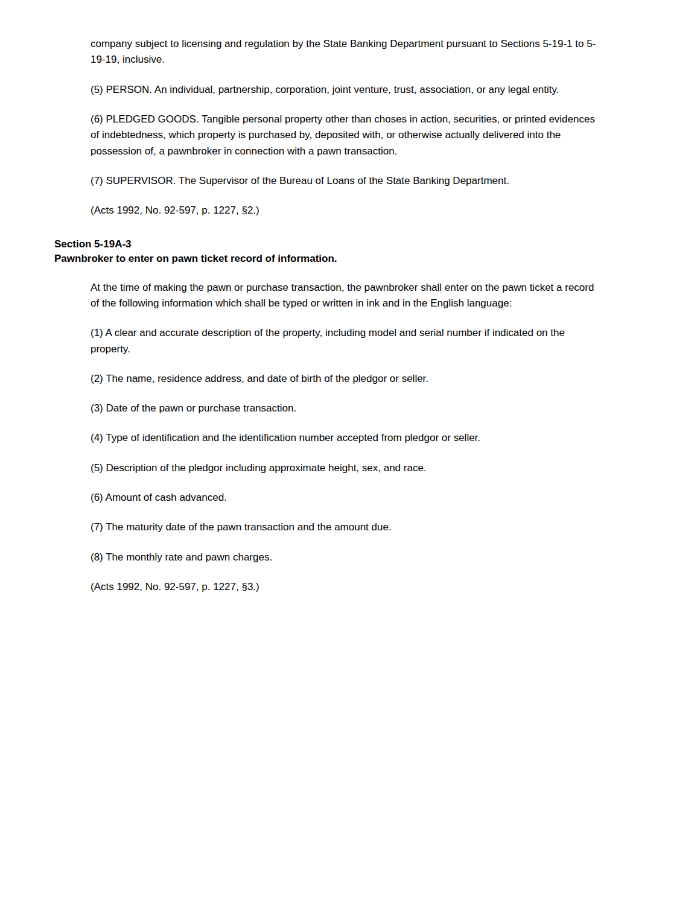company subject to licensing and regulation by the State Banking Department pursuant to Sections 5-19-1 to 5-19-19, inclusive.
(5) PERSON. An individual, partnership, corporation, joint venture, trust, association, or any legal entity.
(6) PLEDGED GOODS. Tangible personal property other than choses in action, securities, or printed evidences of indebtedness, which property is purchased by, deposited with, or otherwise actually delivered into the possession of, a pawnbroker in connection with a pawn transaction.
(7) SUPERVISOR. The Supervisor of the Bureau of Loans of the State Banking Department.
(Acts 1992, No. 92-597, p. 1227, §2.)
Section 5-19A-3 Pawnbroker to enter on pawn ticket record of information.
At the time of making the pawn or purchase transaction, the pawnbroker shall enter on the pawn ticket a record of the following information which shall be typed or written in ink and in the English language:
(1) A clear and accurate description of the property, including model and serial number if indicated on the property.
(2) The name, residence address, and date of birth of the pledgor or seller.
(3) Date of the pawn or purchase transaction.
(4) Type of identification and the identification number accepted from pledgor or seller.
(5) Description of the pledgor including approximate height, sex, and race.
(6) Amount of cash advanced.
(7) The maturity date of the pawn transaction and the amount due.
(8) The monthly rate and pawn charges.
(Acts 1992, No. 92-597, p. 1227, §3.)